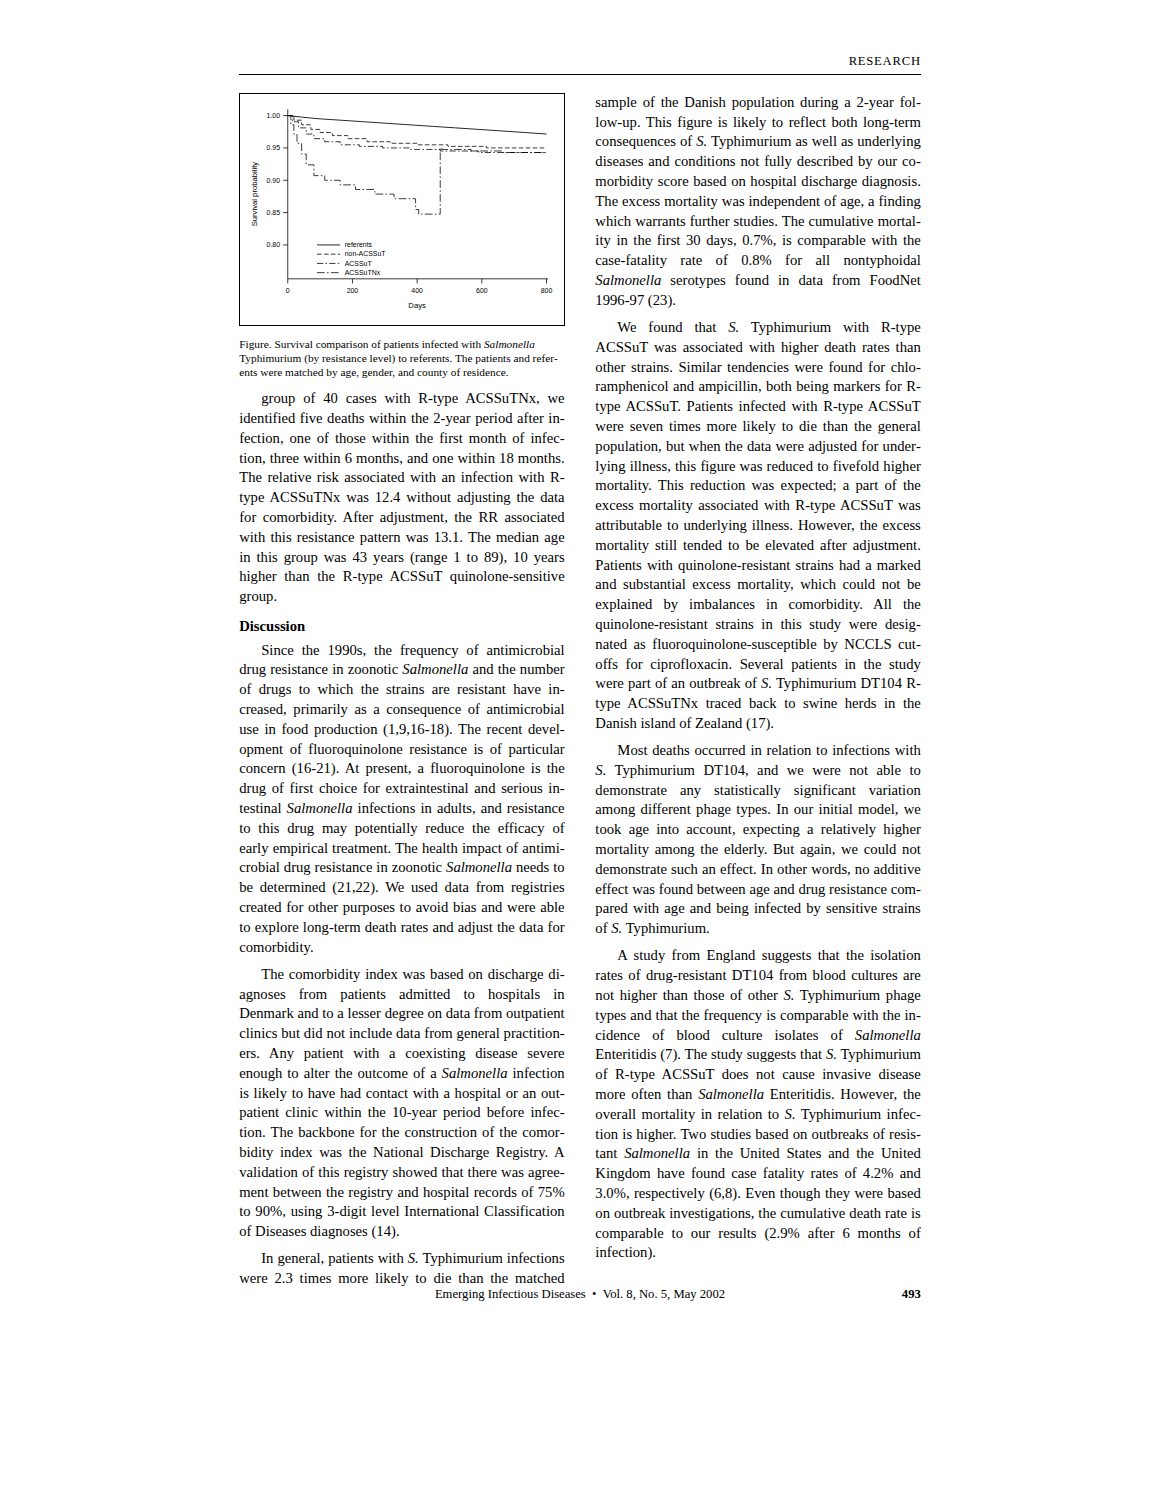RESEARCH
1.00 0.95 0.90 0.85 0.80 0 200 400 600 800 Days Survival probability referents non-ACSSuT ACSSuT ACSSuTNx
Figure. Survival comparison of patients infected with Salmonella Typhimurium (by resistance level) to referents. The patients and referents were matched by age, gender, and county of residence.
group of 40 cases with R-type ACSSuTNx, we identified five deaths within the 2-year period after infection, one of those within the first month of infection, three within 6 months, and one within 18 months. The relative risk associated with an infection with R-type ACSSuTNx was 12.4 without adjusting the data for comorbidity. After adjustment, the RR associated with this resistance pattern was 13.1. The median age in this group was 43 years (range 1 to 89), 10 years higher than the R-type ACSSuT quinolone-sensitive group.
Discussion
Since the 1990s, the frequency of antimicrobial drug resistance in zoonotic Salmonella and the number of drugs to which the strains are resistant have increased, primarily as a consequence of antimicrobial use in food production (1,9,16-18). The recent development of fluoroquinolone resistance is of particular concern (16-21). At present, a fluoroquinolone is the drug of first choice for extraintestinal and serious intestinal Salmonella infections in adults, and resistance to this drug may potentially reduce the efficacy of early empirical treatment. The health impact of antimicrobial drug resistance in zoonotic Salmonella needs to be determined (21,22). We used data from registries created for other purposes to avoid bias and were able to explore long-term death rates and adjust the data for comorbidity.
The comorbidity index was based on discharge diagnoses from patients admitted to hospitals in Denmark and to a lesser degree on data from outpatient clinics but did not include data from general practitioners. Any patient with a coexisting disease severe enough to alter the outcome of a Salmonella infection is likely to have had contact with a hospital or an outpatient clinic within the 10-year period before infection. The backbone for the construction of the comorbidity index was the National Discharge Registry. A validation of this registry showed that there was agreement between the registry and hospital records of 75% to 90%, using 3-digit level International Classification of Diseases diagnoses (14).
In general, patients with S. Typhimurium infections were 2.3 times more likely to die than the matched sample of the Danish population during a 2-year follow-up. This figure is likely to reflect both long-term consequences of S. Typhimurium as well as underlying diseases and conditions not fully described by our comorbidity score based on hospital discharge diagnosis. The excess mortality was independent of age, a finding which warrants further studies. The cumulative mortality in the first 30 days, 0.7%, is comparable with the case-fatality rate of 0.8% for all nontyphoidal Salmonella serotypes found in data from FoodNet 1996-97 (23).
We found that S. Typhimurium with R-type ACSSuT was associated with higher death rates than other strains. Similar tendencies were found for chloramphenicol and ampicillin, both being markers for R-type ACSSuT. Patients infected with R-type ACSSuT were seven times more likely to die than the general population, but when the data were adjusted for underlying illness, this figure was reduced to fivefold higher mortality. This reduction was expected; a part of the excess mortality associated with R-type ACSSuT was attributable to underlying illness. However, the excess mortality still tended to be elevated after adjustment. Patients with quinolone-resistant strains had a marked and substantial excess mortality, which could not be explained by imbalances in comorbidity. All the quinolone-resistant strains in this study were designated as fluoroquinolone-susceptible by NCCLS cut-offs for ciprofloxacin. Several patients in the study were part of an outbreak of S. Typhimurium DT104 R-type ACSSuTNx traced back to swine herds in the Danish island of Zealand (17).
Most deaths occurred in relation to infections with S. Typhimurium DT104, and we were not able to demonstrate any statistically significant variation among different phage types. In our initial model, we took age into account, expecting a relatively higher mortality among the elderly. But again, we could not demonstrate such an effect. In other words, no additive effect was found between age and drug resistance compared with age and being infected by sensitive strains of S. Typhimurium.
A study from England suggests that the isolation rates of drug-resistant DT104 from blood cultures are not higher than those of other S. Typhimurium phage types and that the frequency is comparable with the incidence of blood culture isolates of Salmonella Enteritidis (7). The study suggests that S. Typhimurium of R-type ACSSuT does not cause invasive disease more often than Salmonella Enteritidis. However, the overall mortality in relation to S. Typhimurium infection is higher. Two studies based on outbreaks of resistant Salmonella in the United States and the United Kingdom have found case fatality rates of 4.2% and 3.0%, respectively (6,8). Even though they were based on outbreak investigations, the cumulative death rate is comparable to our results (2.9% after 6 months of infection).
Emerging Infectious Diseases • Vol. 8, No. 5, May 2002
493